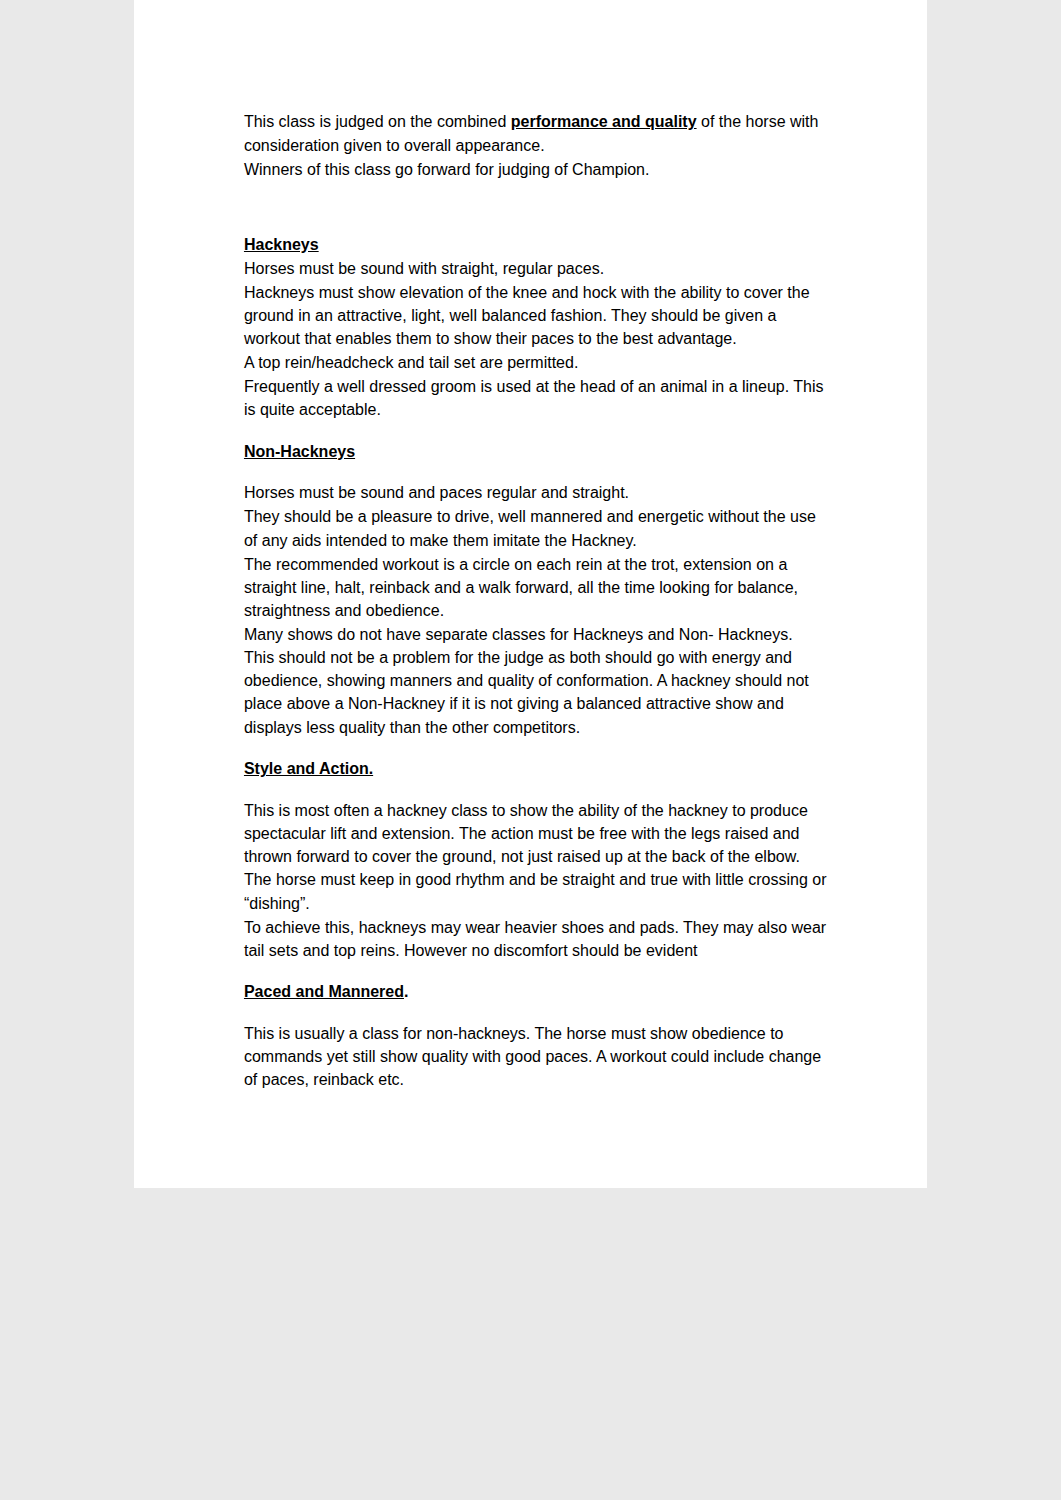This class is judged on the combined performance and quality of the horse with consideration given to overall appearance.
Winners of this class go forward for judging of Champion.
Hackneys
Horses must be sound with straight, regular paces.
Hackneys must show elevation of the knee and hock with the ability to cover the ground in an attractive, light, well balanced fashion. They should be given a workout that enables them to show their paces to the best advantage.
A top rein/headcheck and tail set are permitted.
Frequently a well dressed groom is used at the head of an animal in a lineup. This is quite acceptable.
Non-Hackneys
Horses must be sound and paces regular and straight.
They should be a pleasure to drive, well mannered and energetic without the use of any aids intended to make them imitate the Hackney.
The recommended workout is a circle on each rein at the trot, extension on a straight line, halt, reinback and a walk forward, all the time looking for balance, straightness and obedience.
Many shows do not have separate classes for Hackneys and Non- Hackneys. This should not be a problem for the judge as both should go with energy and obedience, showing manners and quality of conformation. A hackney should not place above a Non-Hackney if it is not giving a balanced attractive show and displays less quality than the other competitors.
Style and Action.
This is most often a hackney class to show the ability of the hackney to produce spectacular lift and extension. The action must be free with the legs raised and thrown forward to cover the ground, not just raised up at the back of the elbow. The horse must keep in good rhythm and be straight and true with little crossing or “dishing”.
To achieve this, hackneys may wear heavier shoes and pads. They may also wear tail sets and top reins. However no discomfort should be evident
Paced and Mannered.
This is usually a class for non-hackneys. The horse must show obedience to commands yet still show quality with good paces. A workout could include change of paces, reinback etc.